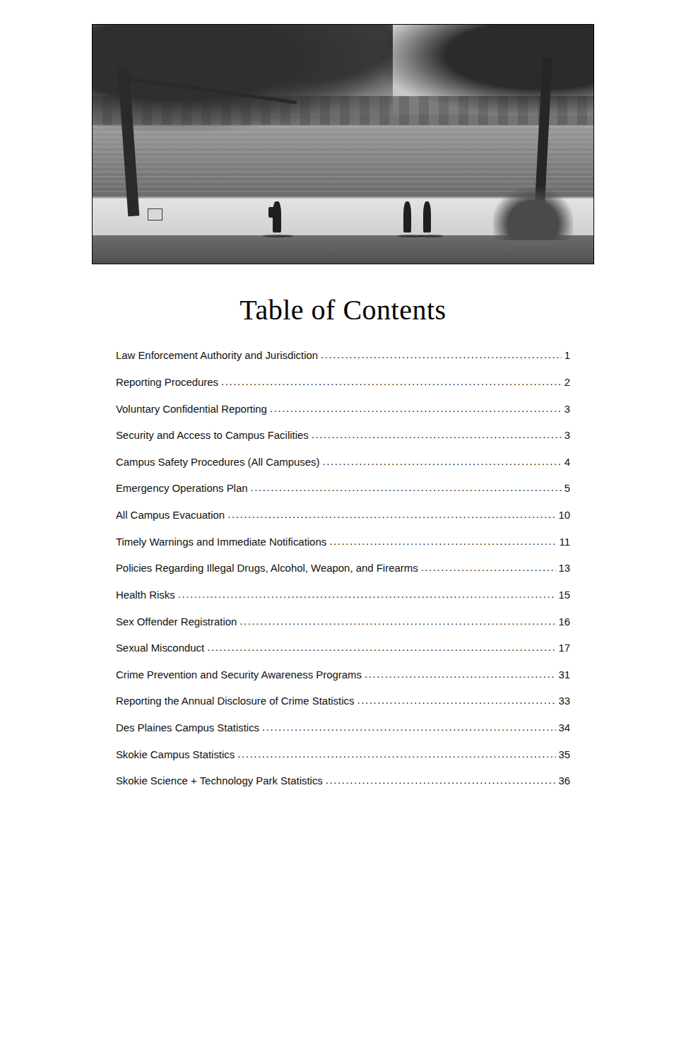Table of Contents
Law Enforcement Authority and Jurisdiction........................................................................................................................................................... 1
Reporting Procedures........................................................................................................................................................... 2
Voluntary Confidential Reporting........................................................................................................................................................... 3
Security and Access to Campus Facilities........................................................................................................................................................... 3
Campus Safety Procedures (All Campuses)........................................................................................................................................................... 4
Emergency Operations Plan........................................................................................................................................................... 5
All Campus Evacuation........................................................................................................................................................... 10
Timely Warnings and Immediate Notifications........................................................................................................................................................... 11
Policies Regarding Illegal Drugs, Alcohol, Weapon, and Firearms........................................................................................................................................................... 13
Health Risks........................................................................................................................................................... 15
Sex Offender Registration........................................................................................................................................................... 16
Sexual Misconduct........................................................................................................................................................... 17
Crime Prevention and Security Awareness Programs........................................................................................................................................................... 31
Reporting the Annual Disclosure of Crime Statistics........................................................................................................................................................... 33
Des Plaines Campus Statistics........................................................................................................................................................... 34
Skokie Campus Statistics........................................................................................................................................................... 35
Skokie Science + Technology Park Statistics........................................................................................................................................................... 36